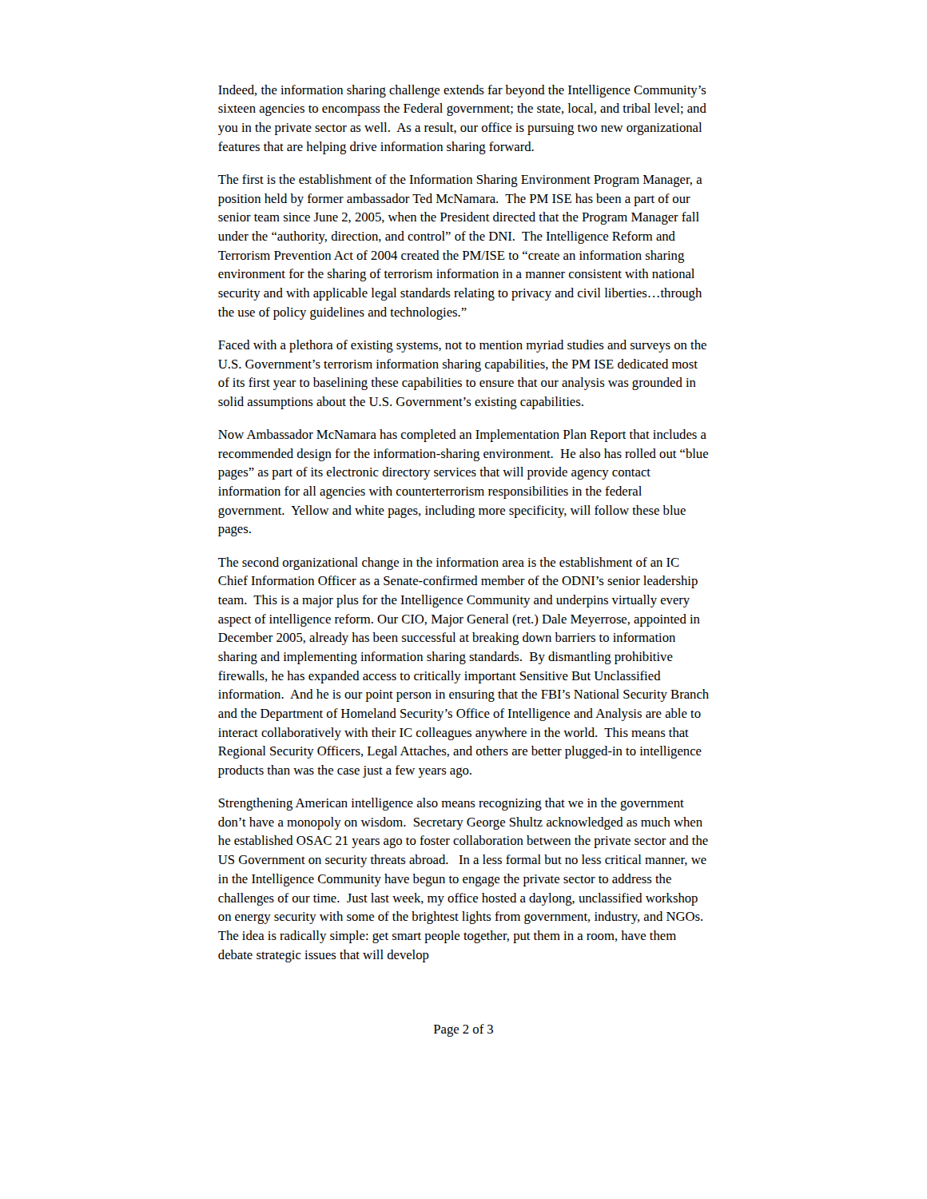Indeed, the information sharing challenge extends far beyond the Intelligence Community’s sixteen agencies to encompass the Federal government; the state, local, and tribal level; and you in the private sector as well. As a result, our office is pursuing two new organizational features that are helping drive information sharing forward.
The first is the establishment of the Information Sharing Environment Program Manager, a position held by former ambassador Ted McNamara. The PM ISE has been a part of our senior team since June 2, 2005, when the President directed that the Program Manager fall under the “authority, direction, and control” of the DNI. The Intelligence Reform and Terrorism Prevention Act of 2004 created the PM/ISE to “create an information sharing environment for the sharing of terrorism information in a manner consistent with national security and with applicable legal standards relating to privacy and civil liberties…through the use of policy guidelines and technologies.”
Faced with a plethora of existing systems, not to mention myriad studies and surveys on the U.S. Government’s terrorism information sharing capabilities, the PM ISE dedicated most of its first year to baselining these capabilities to ensure that our analysis was grounded in solid assumptions about the U.S. Government’s existing capabilities.
Now Ambassador McNamara has completed an Implementation Plan Report that includes a recommended design for the information-sharing environment. He also has rolled out “blue pages” as part of its electronic directory services that will provide agency contact information for all agencies with counterterrorism responsibilities in the federal government. Yellow and white pages, including more specificity, will follow these blue pages.
The second organizational change in the information area is the establishment of an IC Chief Information Officer as a Senate-confirmed member of the ODNI’s senior leadership team. This is a major plus for the Intelligence Community and underpins virtually every aspect of intelligence reform. Our CIO, Major General (ret.) Dale Meyerrose, appointed in December 2005, already has been successful at breaking down barriers to information sharing and implementing information sharing standards. By dismantling prohibitive firewalls, he has expanded access to critically important Sensitive But Unclassified information. And he is our point person in ensuring that the FBI’s National Security Branch and the Department of Homeland Security’s Office of Intelligence and Analysis are able to interact collaboratively with their IC colleagues anywhere in the world. This means that Regional Security Officers, Legal Attaches, and others are better plugged-in to intelligence products than was the case just a few years ago.
Strengthening American intelligence also means recognizing that we in the government don’t have a monopoly on wisdom. Secretary George Shultz acknowledged as much when he established OSAC 21 years ago to foster collaboration between the private sector and the US Government on security threats abroad. In a less formal but no less critical manner, we in the Intelligence Community have begun to engage the private sector to address the challenges of our time. Just last week, my office hosted a daylong, unclassified workshop on energy security with some of the brightest lights from government, industry, and NGOs. The idea is radically simple: get smart people together, put them in a room, have them debate strategic issues that will develop
Page 2 of 3